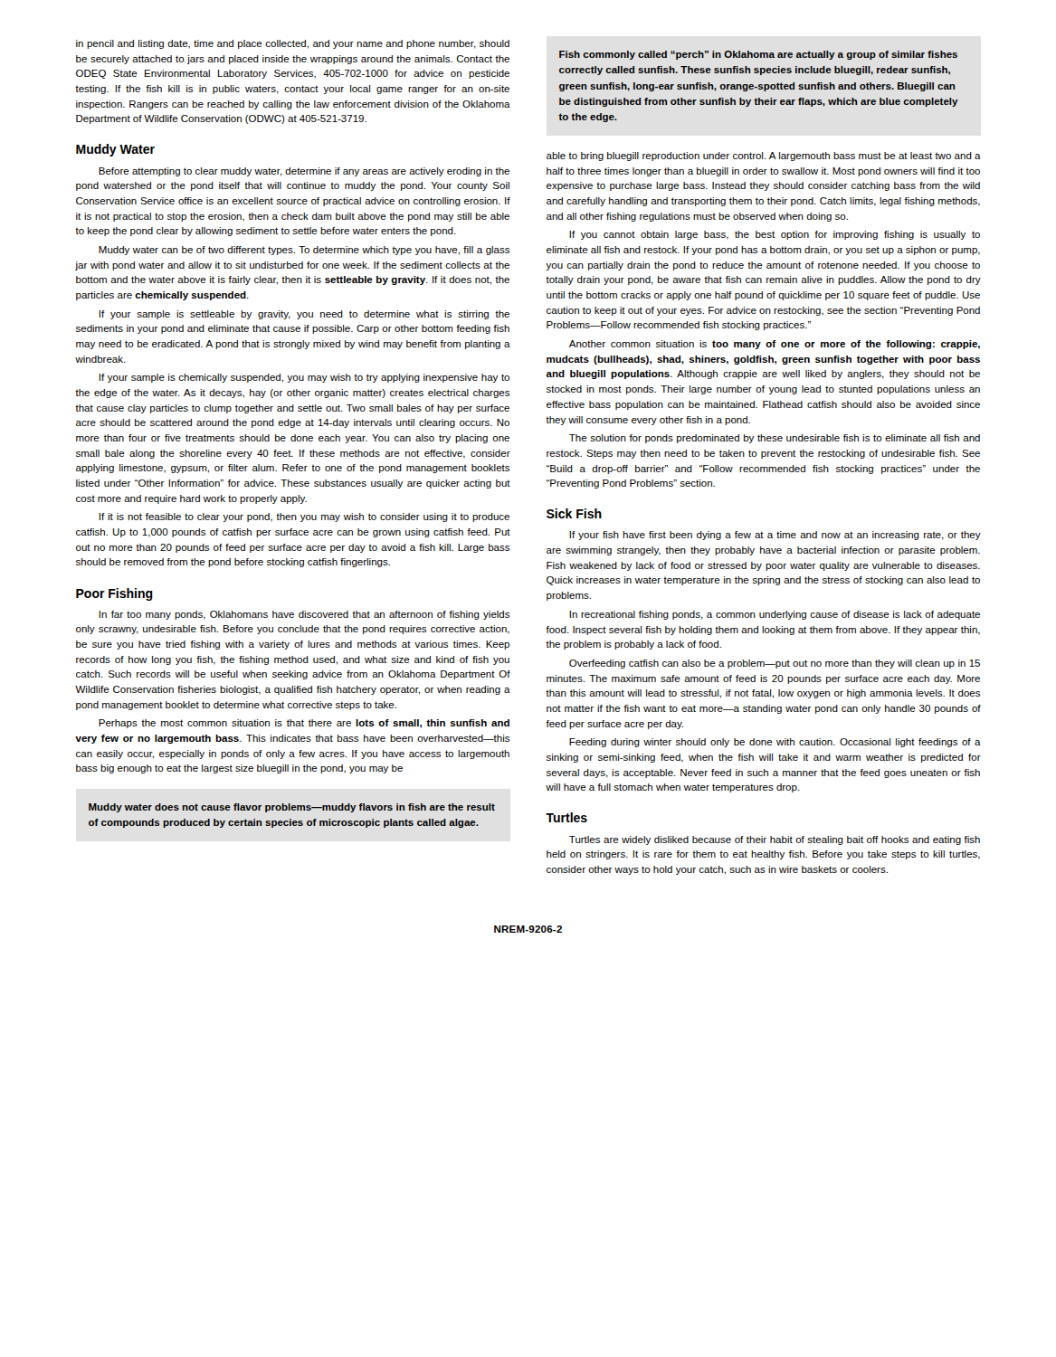in pencil and listing date, time and place collected, and your name and phone number, should be securely attached to jars and placed inside the wrappings around the animals. Contact the ODEQ State Environmental Laboratory Services, 405-702-1000 for advice on pesticide testing. If the fish kill is in public waters, contact your local game ranger for an on-site inspection. Rangers can be reached by calling the law enforcement division of the Oklahoma Department of Wildlife Conservation (ODWC) at 405-521-3719.
Muddy Water
Before attempting to clear muddy water, determine if any areas are actively eroding in the pond watershed or the pond itself that will continue to muddy the pond. Your county Soil Conservation Service office is an excellent source of practical advice on controlling erosion. If it is not practical to stop the erosion, then a check dam built above the pond may still be able to keep the pond clear by allowing sediment to settle before water enters the pond.
Muddy water can be of two different types. To determine which type you have, fill a glass jar with pond water and allow it to sit undisturbed for one week. If the sediment collects at the bottom and the water above it is fairly clear, then it is settleable by gravity. If it does not, the particles are chemically suspended.
If your sample is settleable by gravity, you need to determine what is stirring the sediments in your pond and eliminate that cause if possible. Carp or other bottom feeding fish may need to be eradicated. A pond that is strongly mixed by wind may benefit from planting a windbreak.
If your sample is chemically suspended, you may wish to try applying inexpensive hay to the edge of the water. As it decays, hay (or other organic matter) creates electrical charges that cause clay particles to clump together and settle out. Two small bales of hay per surface acre should be scattered around the pond edge at 14-day intervals until clearing occurs. No more than four or five treatments should be done each year. You can also try placing one small bale along the shoreline every 40 feet. If these methods are not effective, consider applying limestone, gypsum, or filter alum. Refer to one of the pond management booklets listed under “Other Information” for advice. These substances usually are quicker acting but cost more and require hard work to properly apply.
If it is not feasible to clear your pond, then you may wish to consider using it to produce catfish. Up to 1,000 pounds of catfish per surface acre can be grown using catfish feed. Put out no more than 20 pounds of feed per surface acre per day to avoid a fish kill. Large bass should be removed from the pond before stocking catfish fingerlings.
Poor Fishing
In far too many ponds, Oklahomans have discovered that an afternoon of fishing yields only scrawny, undesirable fish. Before you conclude that the pond requires corrective action, be sure you have tried fishing with a variety of lures and methods at various times. Keep records of how long you fish, the fishing method used, and what size and kind of fish you catch. Such records will be useful when seeking advice from an Oklahoma Department Of Wildlife Conservation fisheries biologist, a qualified fish hatchery operator, or when reading a pond management booklet to determine what corrective steps to take.
Perhaps the most common situation is that there are lots of small, thin sunfish and very few or no largemouth bass. This indicates that bass have been overharvested—this can easily occur, especially in ponds of only a few acres. If you have access to largemouth bass big enough to eat the largest size bluegill in the pond, you may be
Muddy water does not cause flavor problems—muddy flavors in fish are the result of compounds produced by certain species of microscopic plants called algae.
Fish commonly called “perch” in Oklahoma are actually a group of similar fishes correctly called sunfish. These sunfish species include bluegill, redear sunfish, green sunfish, long-ear sunfish, orange-spotted sunfish and others. Bluegill can be distinguished from other sunfish by their ear flaps, which are blue completely to the edge.
able to bring bluegill reproduction under control. A largemouth bass must be at least two and a half to three times longer than a bluegill in order to swallow it. Most pond owners will find it too expensive to purchase large bass. Instead they should consider catching bass from the wild and carefully handling and transporting them to their pond. Catch limits, legal fishing methods, and all other fishing regulations must be observed when doing so.
If you cannot obtain large bass, the best option for improving fishing is usually to eliminate all fish and restock. If your pond has a bottom drain, or you set up a siphon or pump, you can partially drain the pond to reduce the amount of rotenone needed. If you choose to totally drain your pond, be aware that fish can remain alive in puddles. Allow the pond to dry until the bottom cracks or apply one half pound of quicklime per 10 square feet of puddle. Use caution to keep it out of your eyes. For advice on restocking, see the section “Preventing Pond Problems—Follow recommended fish stocking practices.”
Another common situation is too many of one or more of the following: crappie, mudcats (bullheads), shad, shiners, goldfish, green sunfish together with poor bass and bluegill populations. Although crappie are well liked by anglers, they should not be stocked in most ponds. Their large number of young lead to stunted populations unless an effective bass population can be maintained. Flathead catfish should also be avoided since they will consume every other fish in a pond.
The solution for ponds predominated by these undesirable fish is to eliminate all fish and restock. Steps may then need to be taken to prevent the restocking of undesirable fish. See “Build a drop-off barrier” and “Follow recommended fish stocking practices” under the “Preventing Pond Problems” section.
Sick Fish
If your fish have first been dying a few at a time and now at an increasing rate, or they are swimming strangely, then they probably have a bacterial infection or parasite problem. Fish weakened by lack of food or stressed by poor water quality are vulnerable to diseases. Quick increases in water temperature in the spring and the stress of stocking can also lead to problems.
In recreational fishing ponds, a common underlying cause of disease is lack of adequate food. Inspect several fish by holding them and looking at them from above. If they appear thin, the problem is probably a lack of food.
Overfeeding catfish can also be a problem—put out no more than they will clean up in 15 minutes. The maximum safe amount of feed is 20 pounds per surface acre each day. More than this amount will lead to stressful, if not fatal, low oxygen or high ammonia levels. It does not matter if the fish want to eat more—a standing water pond can only handle 30 pounds of feed per surface acre per day.
Feeding during winter should only be done with caution. Occasional light feedings of a sinking or semi-sinking feed, when the fish will take it and warm weather is predicted for several days, is acceptable. Never feed in such a manner that the feed goes uneaten or fish will have a full stomach when water temperatures drop.
Turtles
Turtles are widely disliked because of their habit of stealing bait off hooks and eating fish held on stringers. It is rare for them to eat healthy fish. Before you take steps to kill turtles, consider other ways to hold your catch, such as in wire baskets or coolers.
NREM-9206-2